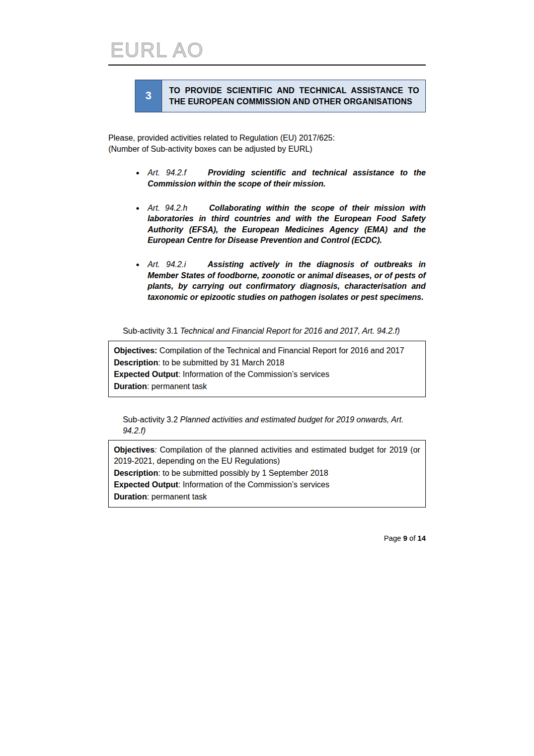EURL AO
3
To provide scientific and technical assistance to the European Commission and other organisations
Please, provided activities related to Regulation (EU) 2017/625:
(Number of Sub-activity boxes can be adjusted by EURL)
Art. 94.2.f Providing scientific and technical assistance to the Commission within the scope of their mission.
Art. 94.2.h Collaborating within the scope of their mission with laboratories in third countries and with the European Food Safety Authority (EFSA), the European Medicines Agency (EMA) and the European Centre for Disease Prevention and Control (ECDC).
Art. 94.2.i Assisting actively in the diagnosis of outbreaks in Member States of foodborne, zoonotic or animal diseases, or of pests of plants, by carrying out confirmatory diagnosis, characterisation and taxonomic or epizootic studies on pathogen isolates or pest specimens.
Sub-activity 3.1 Technical and Financial Report for 2016 and 2017, Art. 94.2.f)
Objectives: Compilation of the Technical and Financial Report for 2016 and 2017
Description: to be submitted by 31 March 2018
Expected Output: Information of the Commission’s services
Duration: permanent task
Sub-activity 3.2 Planned activities and estimated budget for 2019 onwards, Art. 94.2.f)
Objectives: Compilation of the planned activities and estimated budget for 2019 (or 2019-2021, depending on the EU Regulations)
Description: to be submitted possibly by 1 September 2018
Expected Output: Information of the Commission’s services
Duration: permanent task
Page 9 of 14